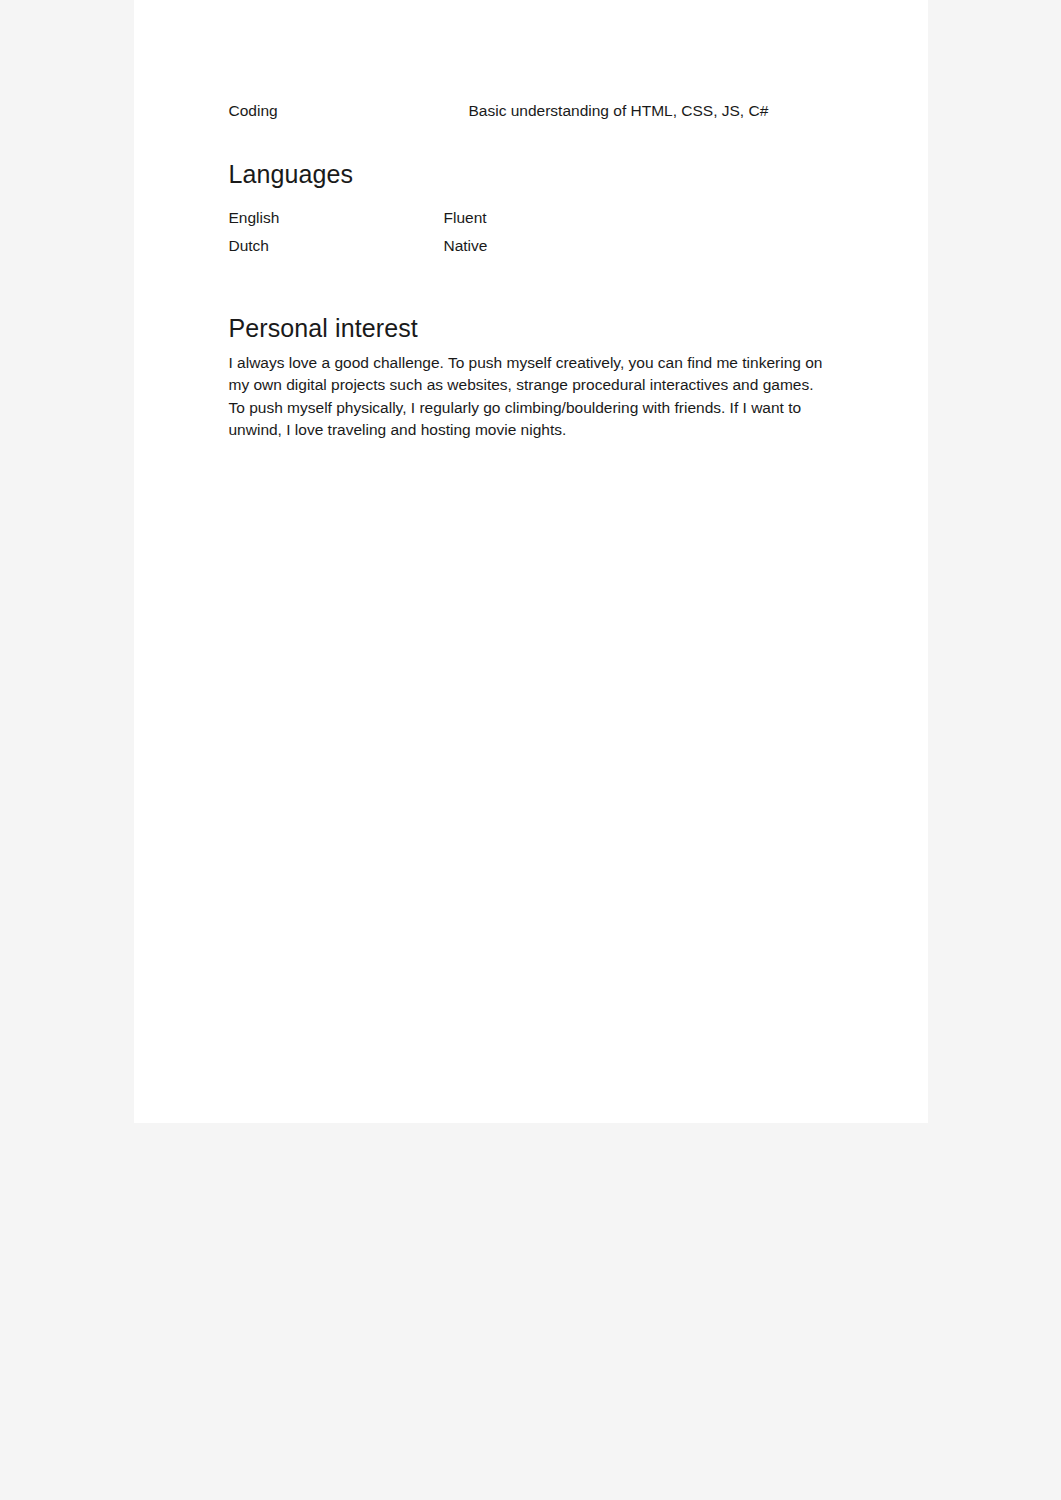Coding Basic understanding of HTML, CSS, JS, C#
Languages
English Fluent
Dutch Native
Personal interest
I always love a good challenge. To push myself creatively, you can find me tinkering on my own digital projects such as websites, strange procedural interactives and games. To push myself physically, I regularly go climbing/bouldering with friends. If I want to unwind, I love traveling and hosting movie nights.